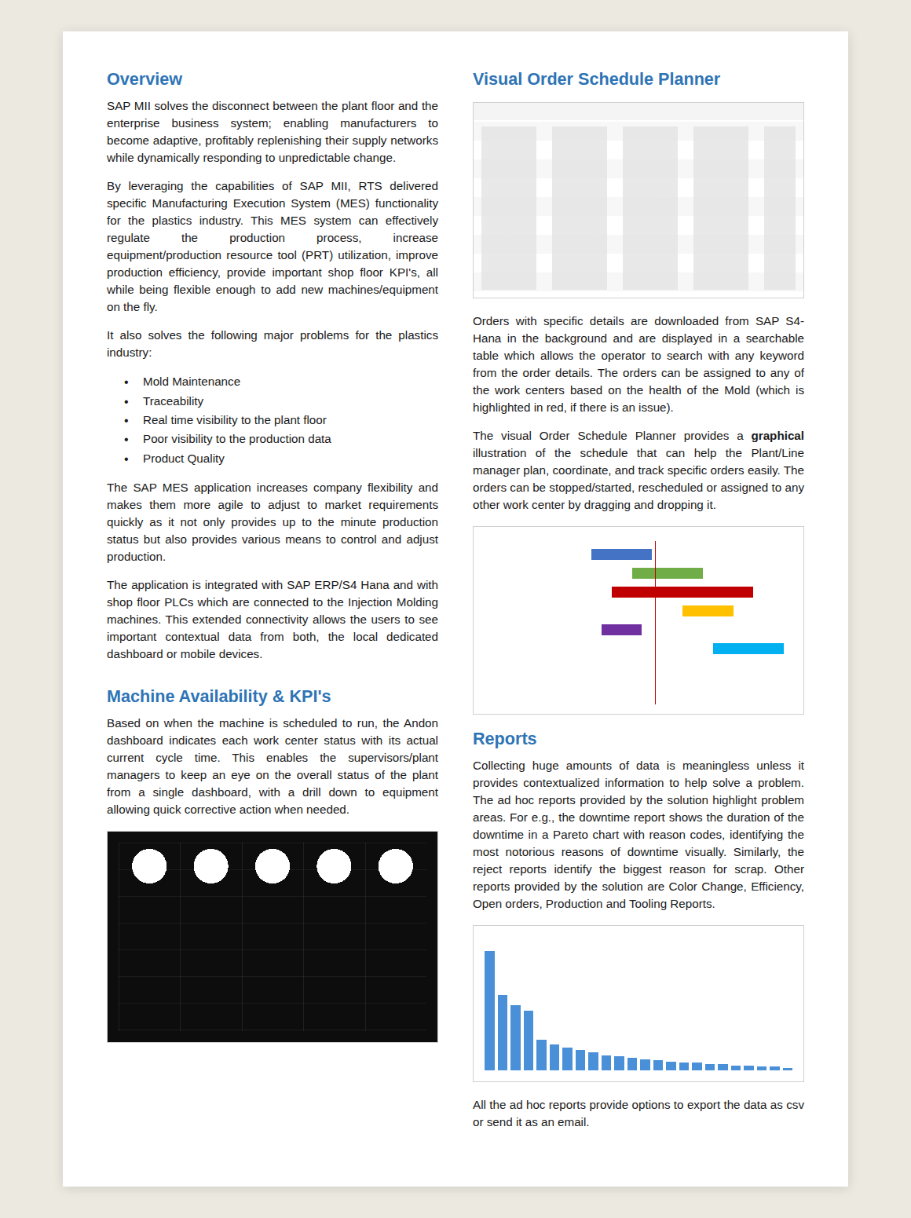Overview
SAP MII solves the disconnect between the plant floor and the enterprise business system; enabling manufacturers to become adaptive, profitably replenishing their supply networks while dynamically responding to unpredictable change.
By leveraging the capabilities of SAP MII, RTS delivered specific Manufacturing Execution System (MES) functionality for the plastics industry. This MES system can effectively regulate the production process, increase equipment/production resource tool (PRT) utilization, improve production efficiency, provide important shop floor KPI's, all while being flexible enough to add new machines/equipment on the fly.
It also solves the following major problems for the plastics industry:
Mold Maintenance
Traceability
Real time visibility to the plant floor
Poor visibility to the production data
Product Quality
The SAP MES application increases company flexibility and makes them more agile to adjust to market requirements quickly as it not only provides up to the minute production status but also provides various means to control and adjust production.
The application is integrated with SAP ERP/S4 Hana and with shop floor PLCs which are connected to the Injection Molding machines. This extended connectivity allows the users to see important contextual data from both, the local dedicated dashboard or mobile devices.
Machine Availability & KPI's
Based on when the machine is scheduled to run, the Andon dashboard indicates each work center status with its actual current cycle time. This enables the supervisors/plant managers to keep an eye on the overall status of the plant from a single dashboard, with a drill down to equipment allowing quick corrective action when needed.
Visual Order Schedule Planner
Orders with specific details are downloaded from SAP S4-Hana in the background and are displayed in a searchable table which allows the operator to search with any keyword from the order details. The orders can be assigned to any of the work centers based on the health of the Mold (which is highlighted in red, if there is an issue).
The visual Order Schedule Planner provides a graphical illustration of the schedule that can help the Plant/Line manager plan, coordinate, and track specific orders easily. The orders can be stopped/started, rescheduled or assigned to any other work center by dragging and dropping it.
Reports
Collecting huge amounts of data is meaningless unless it provides contextualized information to help solve a problem. The ad hoc reports provided by the solution highlight problem areas. For e.g., the downtime report shows the duration of the downtime in a Pareto chart with reason codes, identifying the most notorious reasons of downtime visually. Similarly, the reject reports identify the biggest reason for scrap. Other reports provided by the solution are Color Change, Efficiency, Open orders, Production and Tooling Reports.
All the ad hoc reports provide options to export the data as csv or send it as an email.